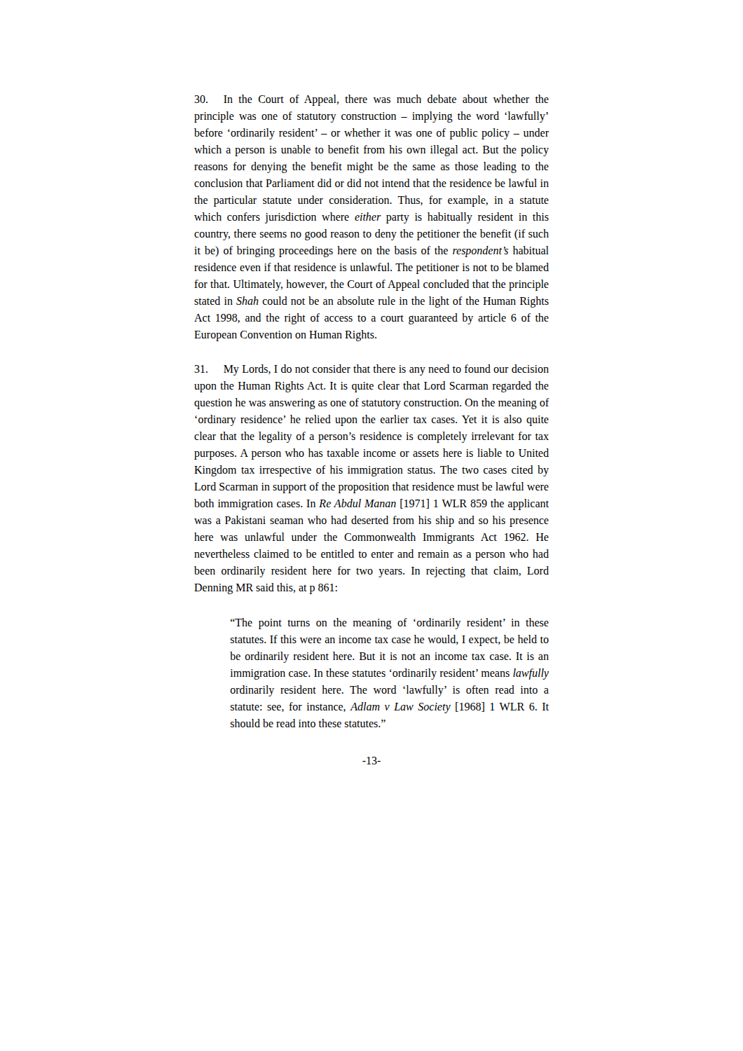30. In the Court of Appeal, there was much debate about whether the principle was one of statutory construction – implying the word ‘lawfully’ before ‘ordinarily resident’ – or whether it was one of public policy – under which a person is unable to benefit from his own illegal act. But the policy reasons for denying the benefit might be the same as those leading to the conclusion that Parliament did or did not intend that the residence be lawful in the particular statute under consideration. Thus, for example, in a statute which confers jurisdiction where either party is habitually resident in this country, there seems no good reason to deny the petitioner the benefit (if such it be) of bringing proceedings here on the basis of the respondent’s habitual residence even if that residence is unlawful. The petitioner is not to be blamed for that. Ultimately, however, the Court of Appeal concluded that the principle stated in Shah could not be an absolute rule in the light of the Human Rights Act 1998, and the right of access to a court guaranteed by article 6 of the European Convention on Human Rights.
31. My Lords, I do not consider that there is any need to found our decision upon the Human Rights Act. It is quite clear that Lord Scarman regarded the question he was answering as one of statutory construction. On the meaning of ‘ordinary residence’ he relied upon the earlier tax cases. Yet it is also quite clear that the legality of a person’s residence is completely irrelevant for tax purposes. A person who has taxable income or assets here is liable to United Kingdom tax irrespective of his immigration status. The two cases cited by Lord Scarman in support of the proposition that residence must be lawful were both immigration cases. In Re Abdul Manan [1971] 1 WLR 859 the applicant was a Pakistani seaman who had deserted from his ship and so his presence here was unlawful under the Commonwealth Immigrants Act 1962. He nevertheless claimed to be entitled to enter and remain as a person who had been ordinarily resident here for two years. In rejecting that claim, Lord Denning MR said this, at p 861:
“The point turns on the meaning of ‘ordinarily resident’ in these statutes. If this were an income tax case he would, I expect, be held to be ordinarily resident here. But it is not an income tax case. It is an immigration case. In these statutes ‘ordinarily resident’ means lawfully ordinarily resident here. The word ‘lawfully’ is often read into a statute: see, for instance, Adlam v Law Society [1968] 1 WLR 6. It should be read into these statutes.”
-13-